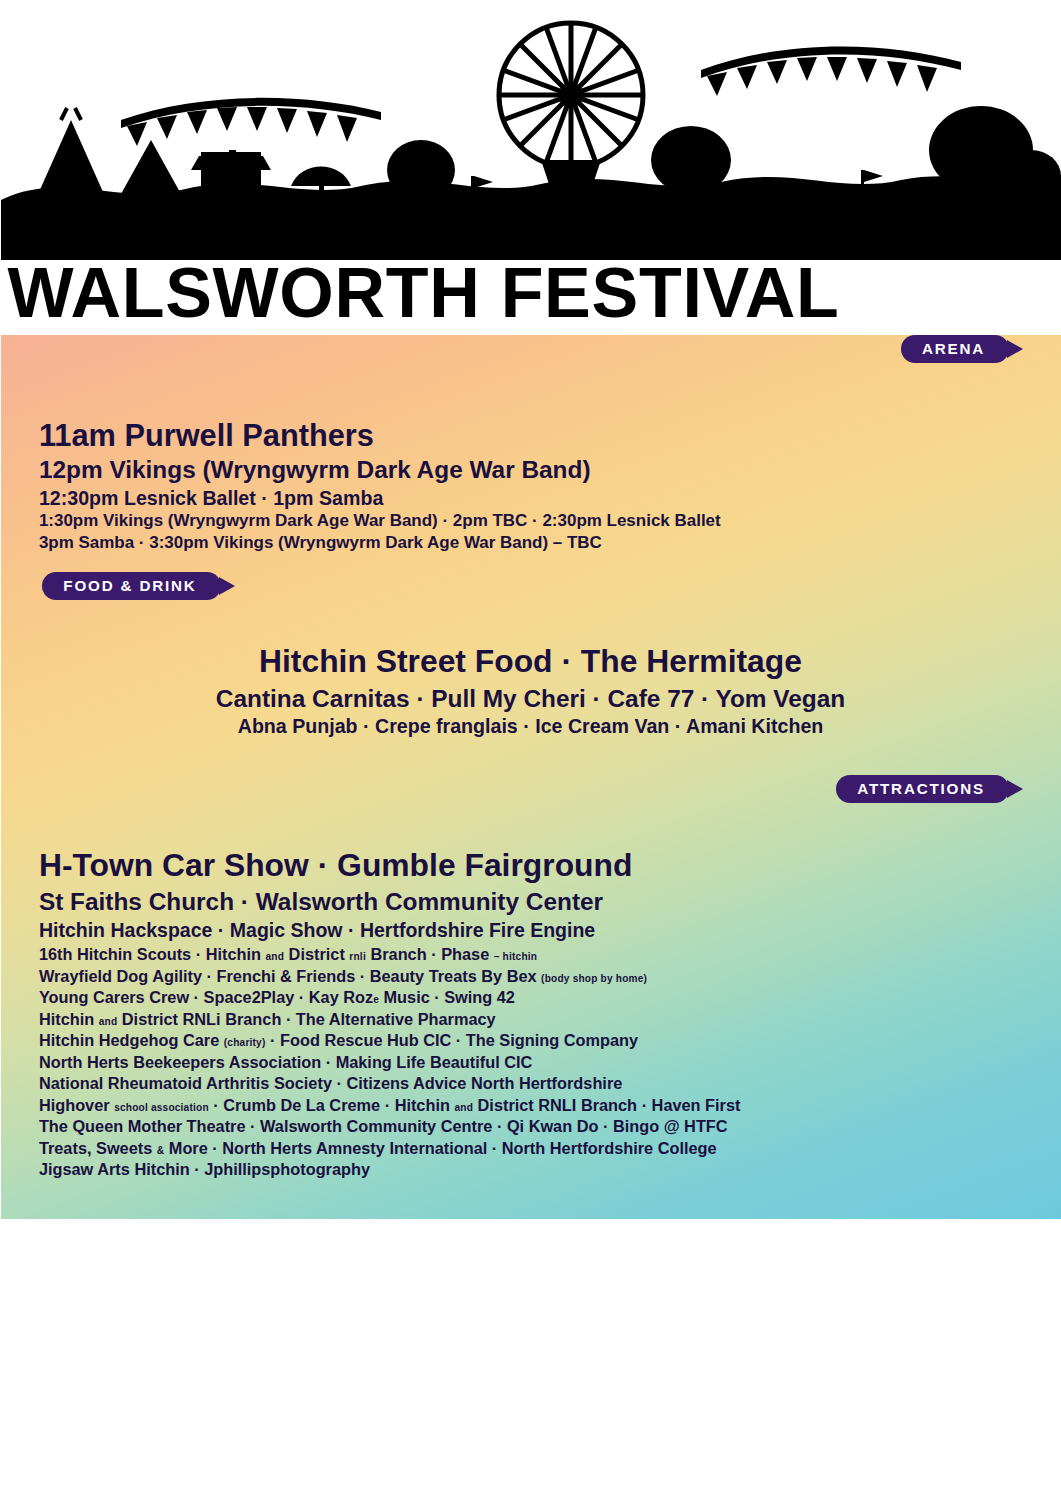WALSWORTH FESTIVAL
Arena
11am Purwell Panthers
12pm Vikings (Wryngwyrm Dark Age War Band)
12:30pm Lesnick Ballet · 1pm Samba
1:30pm Vikings (Wryngwyrm Dark Age War Band) · 2pm TBC · 2:30pm Lesnick Ballet
3pm Samba · 3:30pm Vikings (Wryngwyrm Dark Age War Band) – TBC
Food & Drink
Hitchin Street Food · The Hermitage
Cantina Carnitas · Pull My Cheri · Cafe 77 · Yom Vegan
Abna Punjab · Crepe franglais · Ice Cream Van · Amani Kitchen
Attractions
H-Town Car Show · Gumble Fairground
St Faiths Church · Walsworth Community Center
Hitchin Hackspace · Magic Show · Hertfordshire Fire Engine
16th Hitchin Scouts · Hitchin and District RNLI Branch · Phase – hitchin
Wrayfield Dog Agility · Frenchi & Friends · Beauty Treats By Bex (Body Shop by home)
Young Carers Crew · Space2Play · Kay Roze Music · Swing 42
Hitchin and District RNLi Branch · The Alternative Pharmacy
Hitchin Hedgehog Care (charity) · Food Rescue Hub CIC · The Signing Company
North Herts Beekeepers Association · Making Life Beautiful CIC
National Rheumatoid Arthritis Society · Citizens Advice North Hertfordshire
Highover school association · Crumb De La Creme · Hitchin and District RNLI Branch · Haven First
The Queen Mother Theatre · Walsworth Community Centre · Qi Kwan Do · Bingo @ HTFC
Treats, Sweets & More · North Herts Amnesty International · North Hertfordshire College
Jigsaw Arts Hitchin · Jphillipsphotography